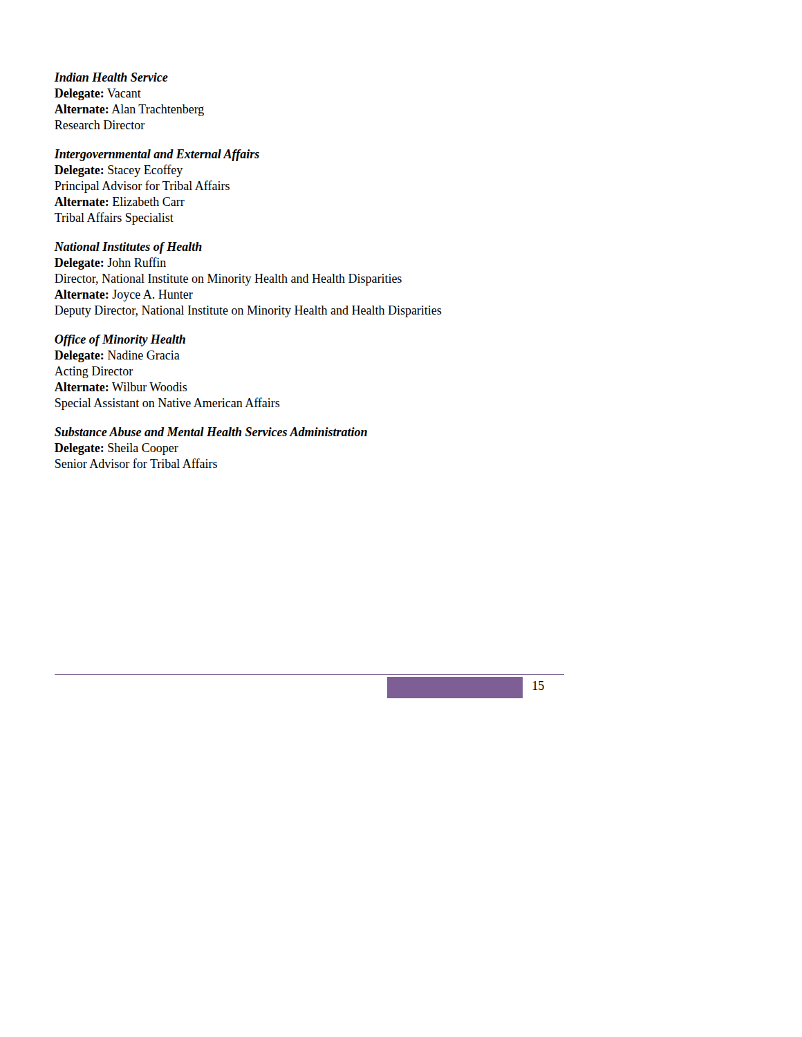Indian Health Service
Delegate: Vacant
Alternate: Alan Trachtenberg
Research Director
Intergovernmental and External Affairs
Delegate: Stacey Ecoffey
Principal Advisor for Tribal Affairs
Alternate: Elizabeth Carr
Tribal Affairs Specialist
National Institutes of Health
Delegate: John Ruffin
Director, National Institute on Minority Health and Health Disparities
Alternate: Joyce A. Hunter
Deputy Director, National Institute on Minority Health and Health Disparities
Office of Minority Health
Delegate: Nadine Gracia
Acting Director
Alternate: Wilbur Woodis
Special Assistant on Native American Affairs
Substance Abuse and Mental Health Services Administration
Delegate: Sheila Cooper
Senior Advisor for Tribal Affairs
15